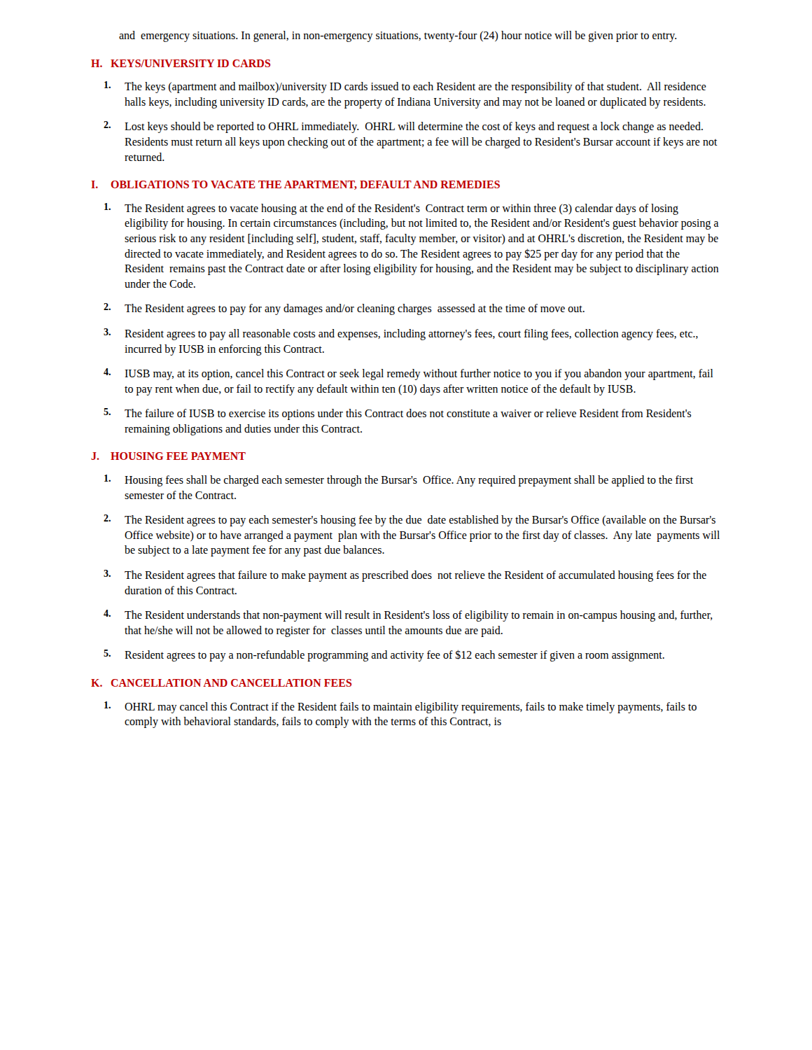and emergency situations. In general, in non-emergency situations, twenty-four (24) hour notice will be given prior to entry.
H. KEYS/UNIVERSITY ID CARDS
1. The keys (apartment and mailbox)/university ID cards issued to each Resident are the responsibility of that student. All residence halls keys, including university ID cards, are the property of Indiana University and may not be loaned or duplicated by residents.
2. Lost keys should be reported to OHRL immediately. OHRL will determine the cost of keys and request a lock change as needed. Residents must return all keys upon checking out of the apartment; a fee will be charged to Resident's Bursar account if keys are not returned.
I. OBLIGATIONS TO VACATE THE APARTMENT, DEFAULT AND REMEDIES
1. The Resident agrees to vacate housing at the end of the Resident's Contract term or within three (3) calendar days of losing eligibility for housing. In certain circumstances (including, but not limited to, the Resident and/or Resident's guest behavior posing a serious risk to any resident [including self], student, staff, faculty member, or visitor) and at OHRL's discretion, the Resident may be directed to vacate immediately, and Resident agrees to do so. The Resident agrees to pay $25 per day for any period that the Resident remains past the Contract date or after losing eligibility for housing, and the Resident may be subject to disciplinary action under the Code.
2. The Resident agrees to pay for any damages and/or cleaning charges assessed at the time of move out.
3. Resident agrees to pay all reasonable costs and expenses, including attorney's fees, court filing fees, collection agency fees, etc., incurred by IUSB in enforcing this Contract.
4. IUSB may, at its option, cancel this Contract or seek legal remedy without further notice to you if you abandon your apartment, fail to pay rent when due, or fail to rectify any default within ten (10) days after written notice of the default by IUSB.
5. The failure of IUSB to exercise its options under this Contract does not constitute a waiver or relieve Resident from Resident's remaining obligations and duties under this Contract.
J. HOUSING FEE PAYMENT
1. Housing fees shall be charged each semester through the Bursar's Office. Any required prepayment shall be applied to the first semester of the Contract.
2. The Resident agrees to pay each semester's housing fee by the due date established by the Bursar's Office (available on the Bursar's Office website) or to have arranged a payment plan with the Bursar's Office prior to the first day of classes. Any late payments will be subject to a late payment fee for any past due balances.
3. The Resident agrees that failure to make payment as prescribed does not relieve the Resident of accumulated housing fees for the duration of this Contract.
4. The Resident understands that non-payment will result in Resident's loss of eligibility to remain in on-campus housing and, further, that he/she will not be allowed to register for classes until the amounts due are paid.
5. Resident agrees to pay a non-refundable programming and activity fee of $12 each semester if given a room assignment.
K. CANCELLATION AND CANCELLATION FEES
1. OHRL may cancel this Contract if the Resident fails to maintain eligibility requirements, fails to make timely payments, fails to comply with behavioral standards, fails to comply with the terms of this Contract, is